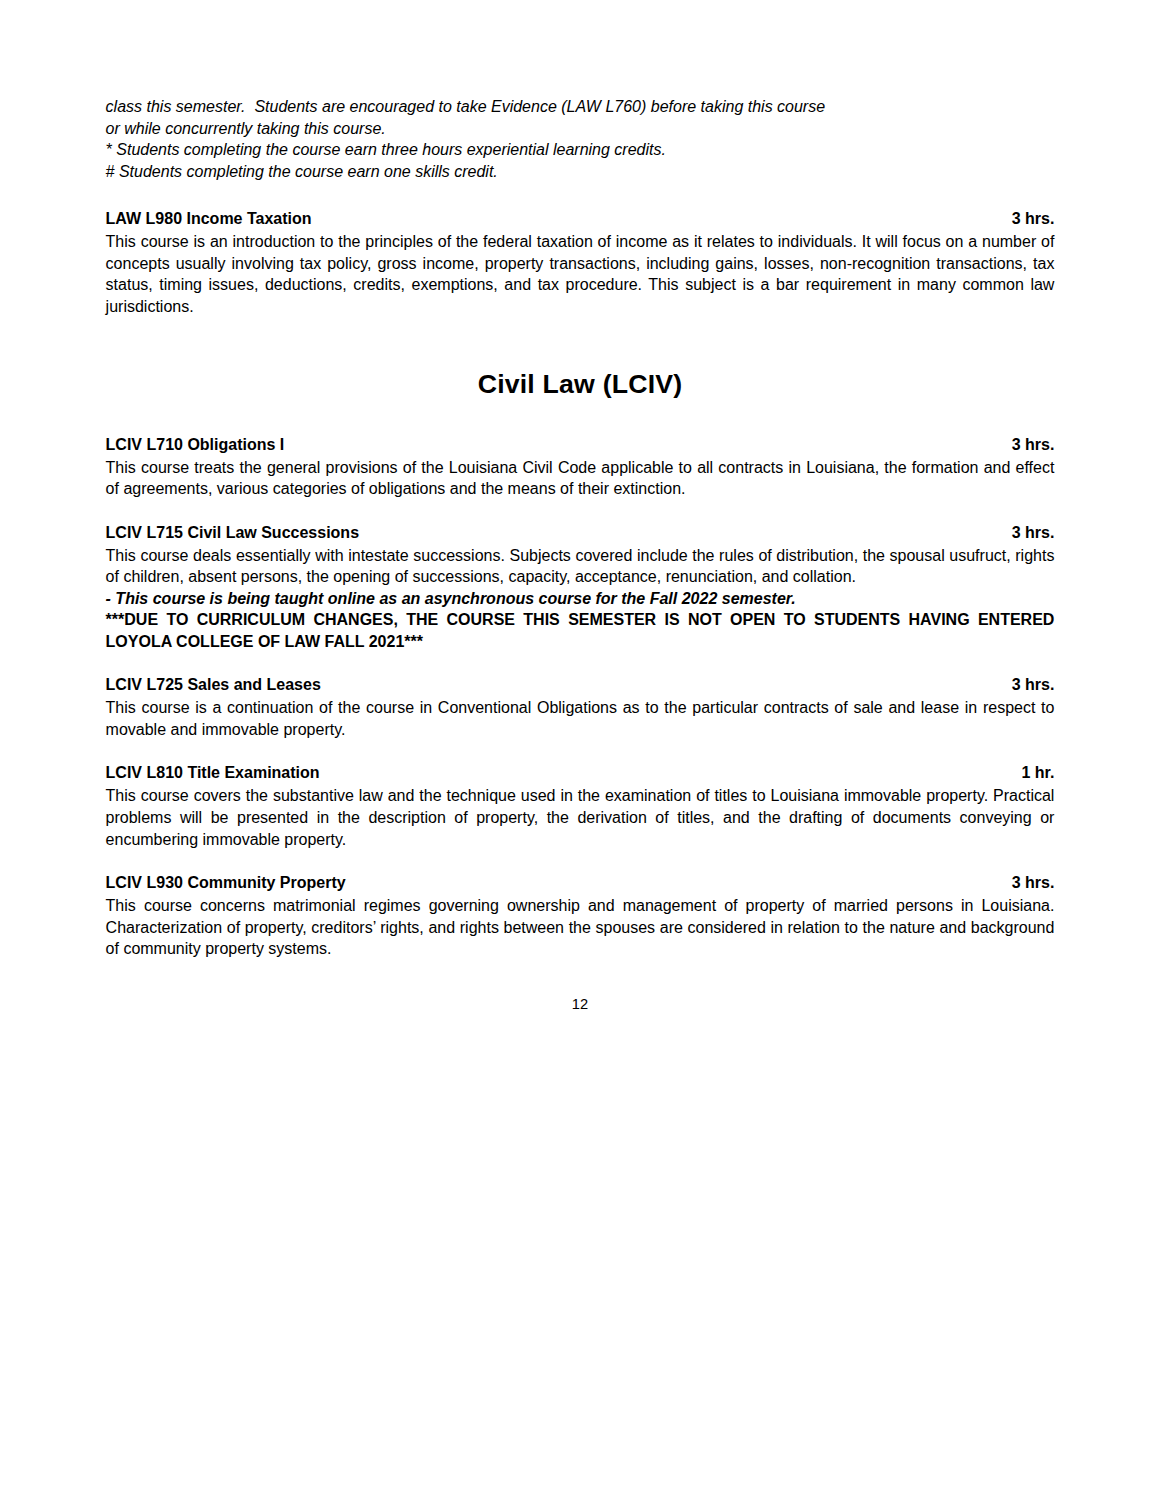class this semester. Students are encouraged to take Evidence (LAW L760) before taking this course or while concurrently taking this course. * Students completing the course earn three hours experiential learning credits. # Students completing the course earn one skills credit.
LAW L980 Income Taxation 3 hrs.
This course is an introduction to the principles of the federal taxation of income as it relates to individuals. It will focus on a number of concepts usually involving tax policy, gross income, property transactions, including gains, losses, non-recognition transactions, tax status, timing issues, deductions, credits, exemptions, and tax procedure. This subject is a bar requirement in many common law jurisdictions.
Civil Law (LCIV)
LCIV L710 Obligations I 3 hrs.
This course treats the general provisions of the Louisiana Civil Code applicable to all contracts in Louisiana, the formation and effect of agreements, various categories of obligations and the means of their extinction.
LCIV L715 Civil Law Successions 3 hrs.
This course deals essentially with intestate successions. Subjects covered include the rules of distribution, the spousal usufruct, rights of children, absent persons, the opening of successions, capacity, acceptance, renunciation, and collation.
- This course is being taught online as an asynchronous course for the Fall 2022 semester.
***DUE TO CURRICULUM CHANGES, THE COURSE THIS SEMESTER IS NOT OPEN TO STUDENTS HAVING ENTERED LOYOLA COLLEGE OF LAW FALL 2021***
LCIV L725 Sales and Leases 3 hrs.
This course is a continuation of the course in Conventional Obligations as to the particular contracts of sale and lease in respect to movable and immovable property.
LCIV L810 Title Examination 1 hr.
This course covers the substantive law and the technique used in the examination of titles to Louisiana immovable property. Practical problems will be presented in the description of property, the derivation of titles, and the drafting of documents conveying or encumbering immovable property.
LCIV L930 Community Property 3 hrs.
This course concerns matrimonial regimes governing ownership and management of property of married persons in Louisiana. Characterization of property, creditors’ rights, and rights between the spouses are considered in relation to the nature and background of community property systems.
12